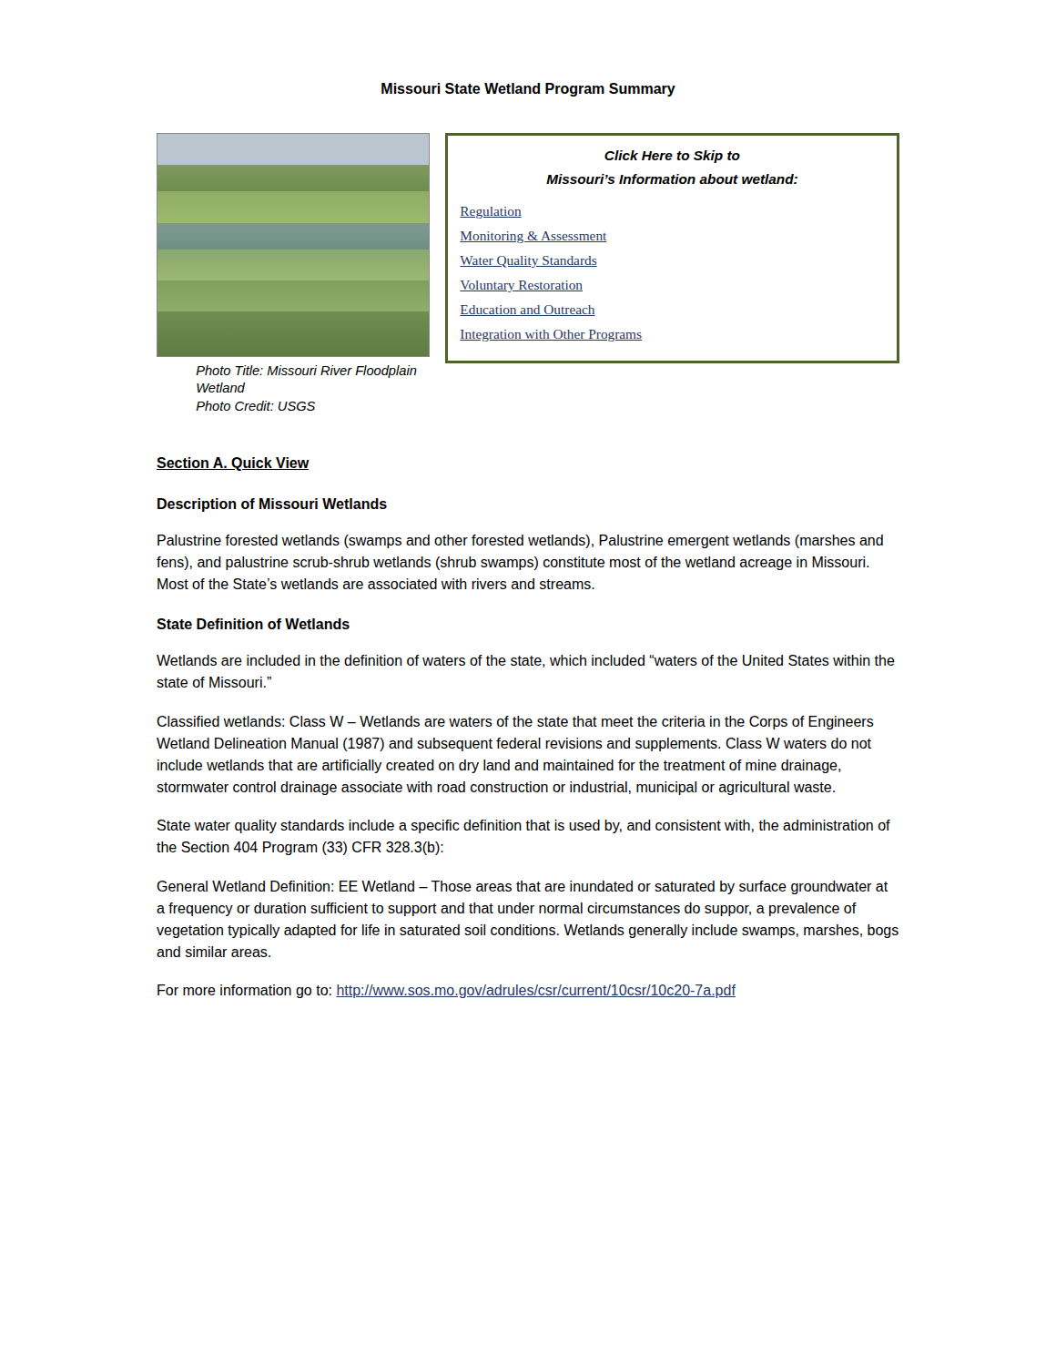Missouri State Wetland Program Summary
Photo Title: Missouri River Floodplain Wetland
Photo Credit: USGS
Click Here to Skip to
Missouri’s Information about wetland:
Regulation
Monitoring & Assessment
Water Quality Standards
Voluntary Restoration
Education and Outreach
Integration with Other Programs
Section A. Quick View
Description of Missouri Wetlands
Palustrine forested wetlands (swamps and other forested wetlands), Palustrine emergent wetlands (marshes and fens), and palustrine scrub-shrub wetlands (shrub swamps) constitute most of the wetland acreage in Missouri. Most of the State’s wetlands are associated with rivers and streams.
State Definition of Wetlands
Wetlands are included in the definition of waters of the state, which included “waters of the United States within the state of Missouri.”
Classified wetlands: Class W – Wetlands are waters of the state that meet the criteria in the Corps of Engineers Wetland Delineation Manual (1987) and subsequent federal revisions and supplements. Class W waters do not include wetlands that are artificially created on dry land and maintained for the treatment of mine drainage, stormwater control drainage associate with road construction or industrial, municipal or agricultural waste.
State water quality standards include a specific definition that is used by, and consistent with, the administration of the Section 404 Program (33) CFR 328.3(b):
General Wetland Definition: EE Wetland – Those areas that are inundated or saturated by surface groundwater at a frequency or duration sufficient to support and that under normal circumstances do suppor, a prevalence of vegetation typically adapted for life in saturated soil conditions. Wetlands generally include swamps, marshes, bogs and similar areas.
For more information go to: http://www.sos.mo.gov/adrules/csr/current/10csr/10c20-7a.pdf